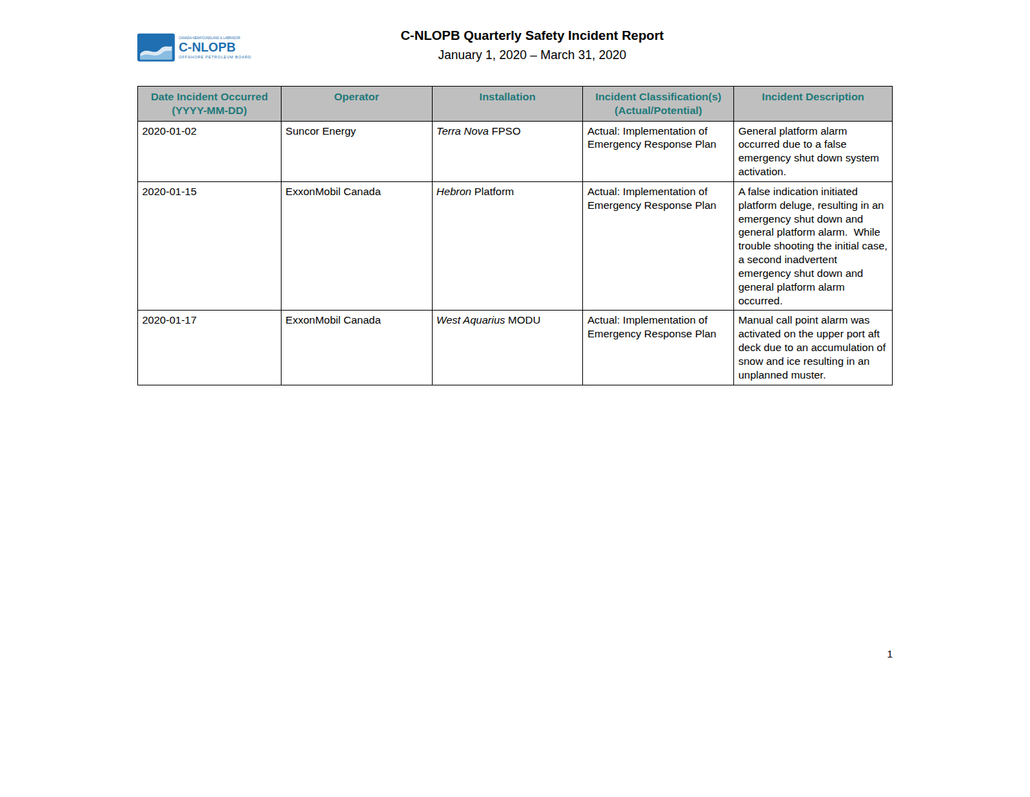CANADA-NEWFOUNDLAND & LABRADOR C-NLOPB OFFSHORE PETROLEUM BOARD
C-NLOPB Quarterly Safety Incident Report
January 1, 2020 – March 31, 2020
| Date Incident Occurred (YYYY-MM-DD) | Operator | Installation | Incident Classification(s) (Actual/Potential) | Incident Description |
| --- | --- | --- | --- | --- |
| 2020-01-02 | Suncor Energy | Terra Nova FPSO | Actual: Implementation of Emergency Response Plan | General platform alarm occurred due to a false emergency shut down system activation. |
| 2020-01-15 | ExxonMobil Canada | Hebron Platform | Actual: Implementation of Emergency Response Plan | A false indication initiated platform deluge, resulting in an emergency shut down and general platform alarm. While trouble shooting the initial case, a second inadvertent emergency shut down and general platform alarm occurred. |
| 2020-01-17 | ExxonMobil Canada | West Aquarius MODU | Actual: Implementation of Emergency Response Plan | Manual call point alarm was activated on the upper port aft deck due to an accumulation of snow and ice resulting in an unplanned muster. |
1